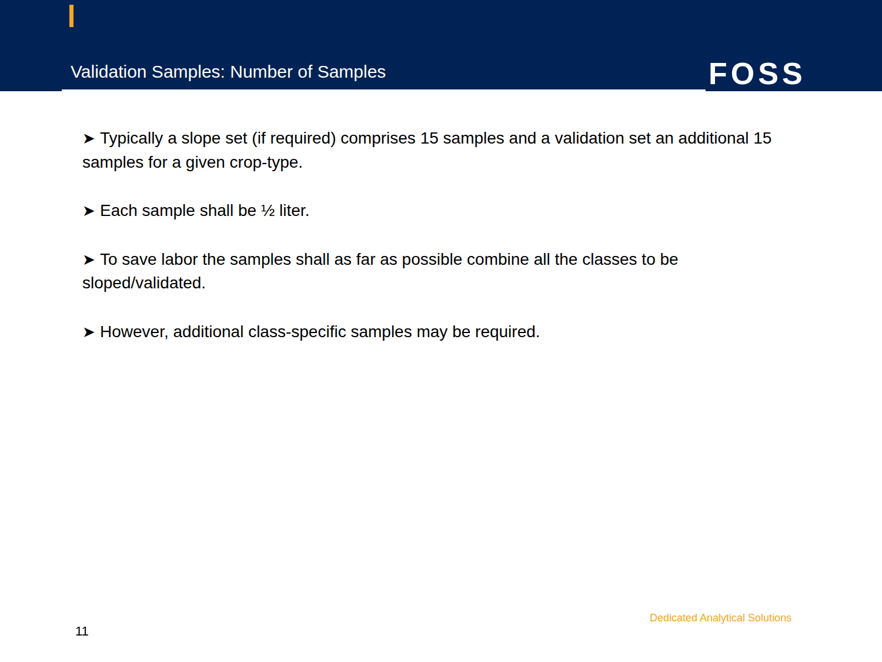Validation Samples: Number of Samples
FOSS
➤Typically a slope set (if required) comprises 15 samples and a validation set an additional 15 samples for a given crop-type.
➤Each sample shall be ½ liter.
➤To save labor the samples shall as far as possible combine all the classes to be sloped/validated.
➤However, additional class-specific samples may be required.
11
Dedicated Analytical Solutions